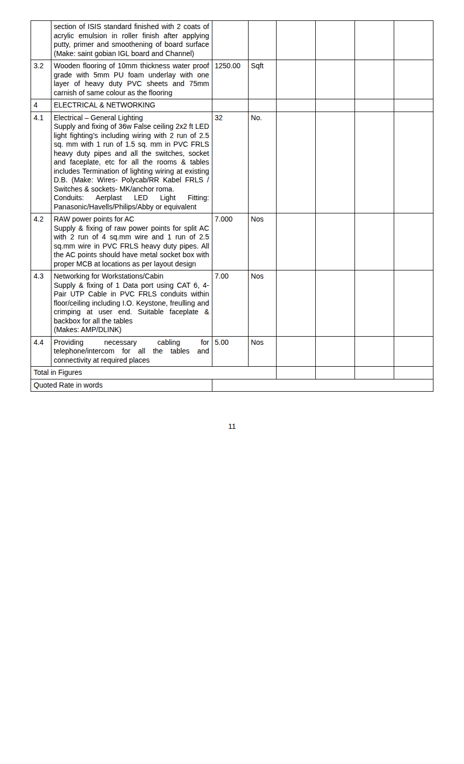| | section of ISIS standard finished with 2 coats of acrylic emulsion in roller finish after applying putty, primer and smoothening of board surface (Make: saint gobian IGL board and Channel) | | | | | | |
| 3.2 | Wooden flooring of 10mm thickness water proof grade with 5mm PU foam underlay with one layer of heavy duty PVC sheets and 75mm carnish of same colour as the flooring | 1250.00 | Sqft | | | | |
| 4 | ELECTRICAL & NETWORKING | | | | | | |
| 4.1 | Electrical – General Lighting Supply and fixing of 36w False ceiling 2x2 ft LED light fighting’s including wiring with 2 run of 2.5 sq. mm with 1 run of 1.5 sq. mm in PVC FRLS heavy duty pipes and all the switches, socket and faceplate, etc for all the rooms & tables includes Termination of lighting wiring at existing D.B. (Make: Wires- Polycab/RR Kabel FRLS / Switches & sockets- MK/anchor roma. Conduits: Aerplast LED Light Fitting: Panasonic/Havells/Philips/Abby or equivalent | 32 | No. | | | | |
| 4.2 | RAW power points for AC Supply & fixing of raw power points for split AC with 2 run of 4 sq.mm wire and 1 run of 2.5 sq.mm wire in PVC FRLS heavy duty pipes. All the AC points should have metal socket box with proper MCB at locations as per layout design | 7.000 | Nos | | | | |
| 4.3 | Networking for Workstations/Cabin Supply & fixing of 1 Data port using CAT 6, 4-Pair UTP Cable in PVC FRLS conduits within floor/ceiling including I.O. Keystone, freulling and crimping at user end. Suitable faceplate & backbox for all the tables (Makes: AMP/DLINK) | 7.00 | Nos | | | | |
| 4.4 | Providing necessary cabling for telephone/intercom for all the tables and connectivity at required places | 5.00 | Nos | | | | |
| Total in Figures | | | | |
| Quoted Rate in words | |
11